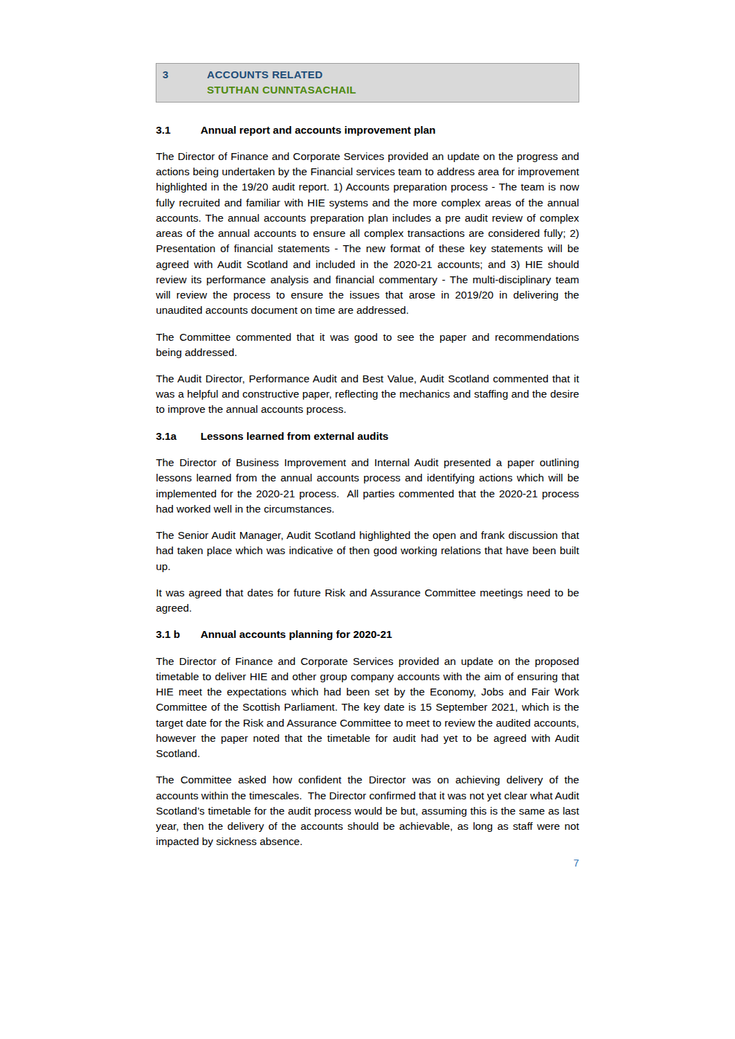| 3 | ACCOUNTS RELATED |
| | STUTHAN CUNNTASACHAIL |
3.1 Annual report and accounts improvement plan
The Director of Finance and Corporate Services provided an update on the progress and actions being undertaken by the Financial services team to address area for improvement highlighted in the 19/20 audit report. 1) Accounts preparation process - The team is now fully recruited and familiar with HIE systems and the more complex areas of the annual accounts. The annual accounts preparation plan includes a pre audit review of complex areas of the annual accounts to ensure all complex transactions are considered fully; 2) Presentation of financial statements - The new format of these key statements will be agreed with Audit Scotland and included in the 2020-21 accounts; and 3) HIE should review its performance analysis and financial commentary - The multi-disciplinary team will review the process to ensure the issues that arose in 2019/20 in delivering the unaudited accounts document on time are addressed.
The Committee commented that it was good to see the paper and recommendations being addressed.
The Audit Director, Performance Audit and Best Value, Audit Scotland commented that it was a helpful and constructive paper, reflecting the mechanics and staffing and the desire to improve the annual accounts process.
3.1a Lessons learned from external audits
The Director of Business Improvement and Internal Audit presented a paper outlining lessons learned from the annual accounts process and identifying actions which will be implemented for the 2020-21 process. All parties commented that the 2020-21 process had worked well in the circumstances.
The Senior Audit Manager, Audit Scotland highlighted the open and frank discussion that had taken place which was indicative of then good working relations that have been built up.
It was agreed that dates for future Risk and Assurance Committee meetings need to be agreed.
3.1 b Annual accounts planning for 2020-21
The Director of Finance and Corporate Services provided an update on the proposed timetable to deliver HIE and other group company accounts with the aim of ensuring that HIE meet the expectations which had been set by the Economy, Jobs and Fair Work Committee of the Scottish Parliament. The key date is 15 September 2021, which is the target date for the Risk and Assurance Committee to meet to review the audited accounts, however the paper noted that the timetable for audit had yet to be agreed with Audit Scotland.
The Committee asked how confident the Director was on achieving delivery of the accounts within the timescales. The Director confirmed that it was not yet clear what Audit Scotland’s timetable for the audit process would be but, assuming this is the same as last year, then the delivery of the accounts should be achievable, as long as staff were not impacted by sickness absence.
7